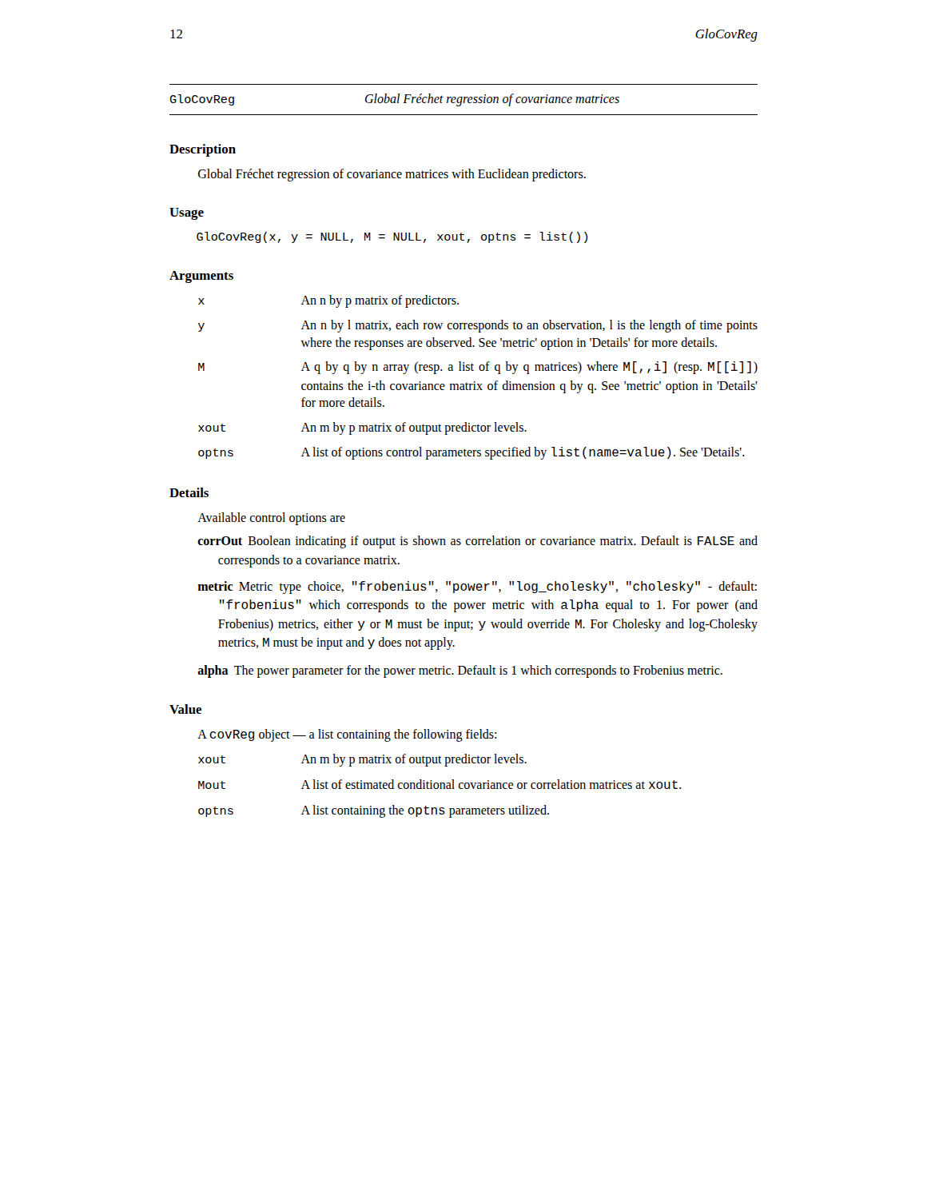12 GloCovReg
GloCovReg Global Fréchet regression of covariance matrices
Description
Global Fréchet regression of covariance matrices with Euclidean predictors.
Usage
GloCovReg(x, y = NULL, M = NULL, xout, optns = list())
Arguments
x
An n by p matrix of predictors.
y
An n by l matrix, each row corresponds to an observation, l is the length of time points where the responses are observed. See 'metric' option in 'Details' for more details.
M
A q by q by n array (resp. a list of q by q matrices) where M[,,i] (resp. M[[i]]) contains the i-th covariance matrix of dimension q by q. See 'metric' option in 'Details' for more details.
xout
An m by p matrix of output predictor levels.
optns
A list of options control parameters specified by list(name=value). See 'Details'.
Details
Available control options are
corrOut
Boolean indicating if output is shown as correlation or covariance matrix. Default is FALSE and corresponds to a covariance matrix.
metric
Metric type choice, "frobenius", "power", "log_cholesky", "cholesky" - default: "frobenius" which corresponds to the power metric with alpha equal to 1. For power (and Frobenius) metrics, either y or M must be input; y would override M. For Cholesky and log-Cholesky metrics, M must be input and y does not apply.
alpha
The power parameter for the power metric. Default is 1 which corresponds to Frobenius metric.
Value
A covReg object — a list containing the following fields:
xout
An m by p matrix of output predictor levels.
Mout
A list of estimated conditional covariance or correlation matrices at xout.
optns
A list containing the optns parameters utilized.